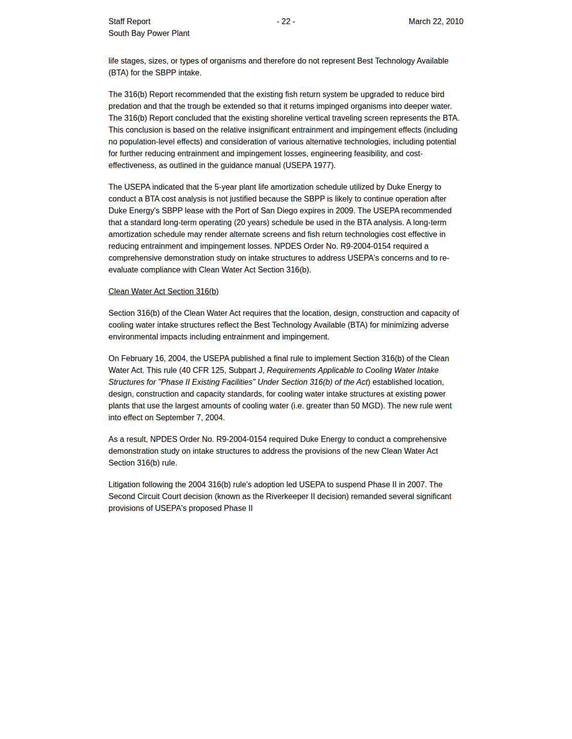Staff Report
South Bay Power Plant
- 22 -
March 22, 2010
life stages, sizes, or types of organisms and therefore do not represent Best Technology Available (BTA) for the SBPP intake.
The 316(b) Report recommended that the existing fish return system be upgraded to reduce bird predation and that the trough be extended so that it returns impinged organisms into deeper water. The 316(b) Report concluded that the existing shoreline vertical traveling screen represents the BTA. This conclusion is based on the relative insignificant entrainment and impingement effects (including no population-level effects) and consideration of various alternative technologies, including potential for further reducing entrainment and impingement losses, engineering feasibility, and cost-effectiveness, as outlined in the guidance manual (USEPA 1977).
The USEPA indicated that the 5-year plant life amortization schedule utilized by Duke Energy to conduct a BTA cost analysis is not justified because the SBPP is likely to continue operation after Duke Energy's SBPP lease with the Port of San Diego expires in 2009. The USEPA recommended that a standard long-term operating (20 years) schedule be used in the BTA analysis. A long-term amortization schedule may render alternate screens and fish return technologies cost effective in reducing entrainment and impingement losses. NPDES Order No. R9-2004-0154 required a comprehensive demonstration study on intake structures to address USEPA's concerns and to re-evaluate compliance with Clean Water Act Section 316(b).
Clean Water Act Section 316(b)
Section 316(b) of the Clean Water Act requires that the location, design, construction and capacity of cooling water intake structures reflect the Best Technology Available (BTA) for minimizing adverse environmental impacts including entrainment and impingement.
On February 16, 2004, the USEPA published a final rule to implement Section 316(b) of the Clean Water Act. This rule (40 CFR 125, Subpart J, Requirements Applicable to Cooling Water Intake Structures for "Phase II Existing Facilities" Under Section 316(b) of the Act) established location, design, construction and capacity standards, for cooling water intake structures at existing power plants that use the largest amounts of cooling water (i.e. greater than 50 MGD). The new rule went into effect on September 7, 2004.
As a result, NPDES Order No. R9-2004-0154 required Duke Energy to conduct a comprehensive demonstration study on intake structures to address the provisions of the new Clean Water Act Section 316(b) rule.
Litigation following the 2004 316(b) rule's adoption led USEPA to suspend Phase II in 2007. The Second Circuit Court decision (known as the Riverkeeper II decision) remanded several significant provisions of USEPA's proposed Phase II